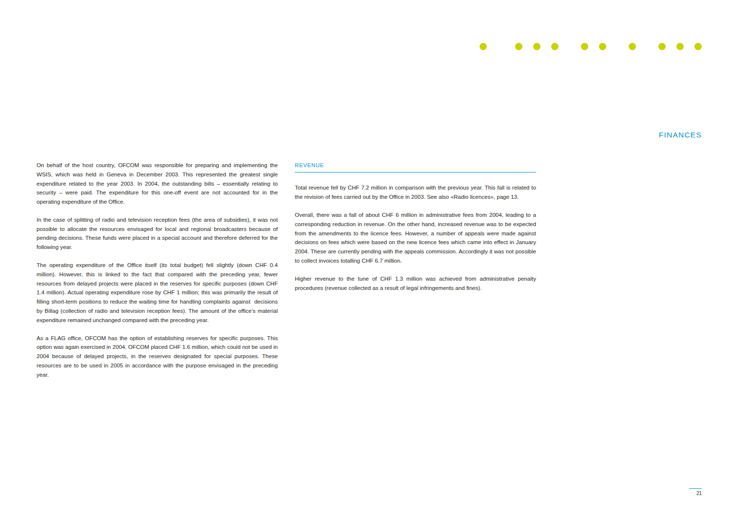FINANCES
On behalf of the host country, OFCOM was responsible for preparing and implementing the WSIS, which was held in Geneva in December 2003. This represented the greatest single expenditure related to the year 2003. In 2004, the outstanding bills – essentially relating to security – were paid. The expenditure for this one-off event are not accounted for in the operating expenditure of the Office.
In the case of splitting of radio and television reception fees (the area of subsidies), it was not possible to allocate the resources envisaged for local and regional broadcasters because of pending decisions. These funds were placed in a special account and therefore deferred for the following year.
The operating expenditure of the Office itself (its total budget) fell slightly (down CHF 0.4 million). However, this is linked to the fact that compared with the preceding year, fewer resources from delayed projects were placed in the reserves for specific purposes (down CHF 1.4 million). Actual operating expenditure rose by CHF 1 million; this was primarily the result of filling short-term positions to reduce the waiting time for handling complaints against decisions by Billag (collection of radio and television reception fees). The amount of the office’s material expenditure remained unchanged compared with the preceding year.
As a FLAG office, OFCOM has the option of establishing reserves for specific purposes. This option was again exercised in 2004. OFCOM placed CHF 1.6 million, which could not be used in 2004 because of delayed projects, in the reserves designated for special purposes. These resources are to be used in 2005 in accordance with the purpose envisaged in the preceding year.
REVENUE
Total revenue fell by CHF 7.2 million in comparison with the previous year. This fall is related to the revision of fees carried out by the Office in 2003. See also «Radio licences», page 13.
Overall, there was a fall of about CHF 6 million in administrative fees from 2004, leading to a corresponding reduction in revenue. On the other hand, increased revenue was to be expected from the amendments to the licence fees. However, a number of appeals were made against decisions on fees which were based on the new licence fees which came into effect in January 2004. These are currently pending with the appeals commission. Accordingly it was not possible to collect invoices totalling CHF 6.7 million.
Higher revenue to the tune of CHF 1.3 million was achieved from administrative penalty procedures (revenue collected as a result of legal infringements and fines).
21